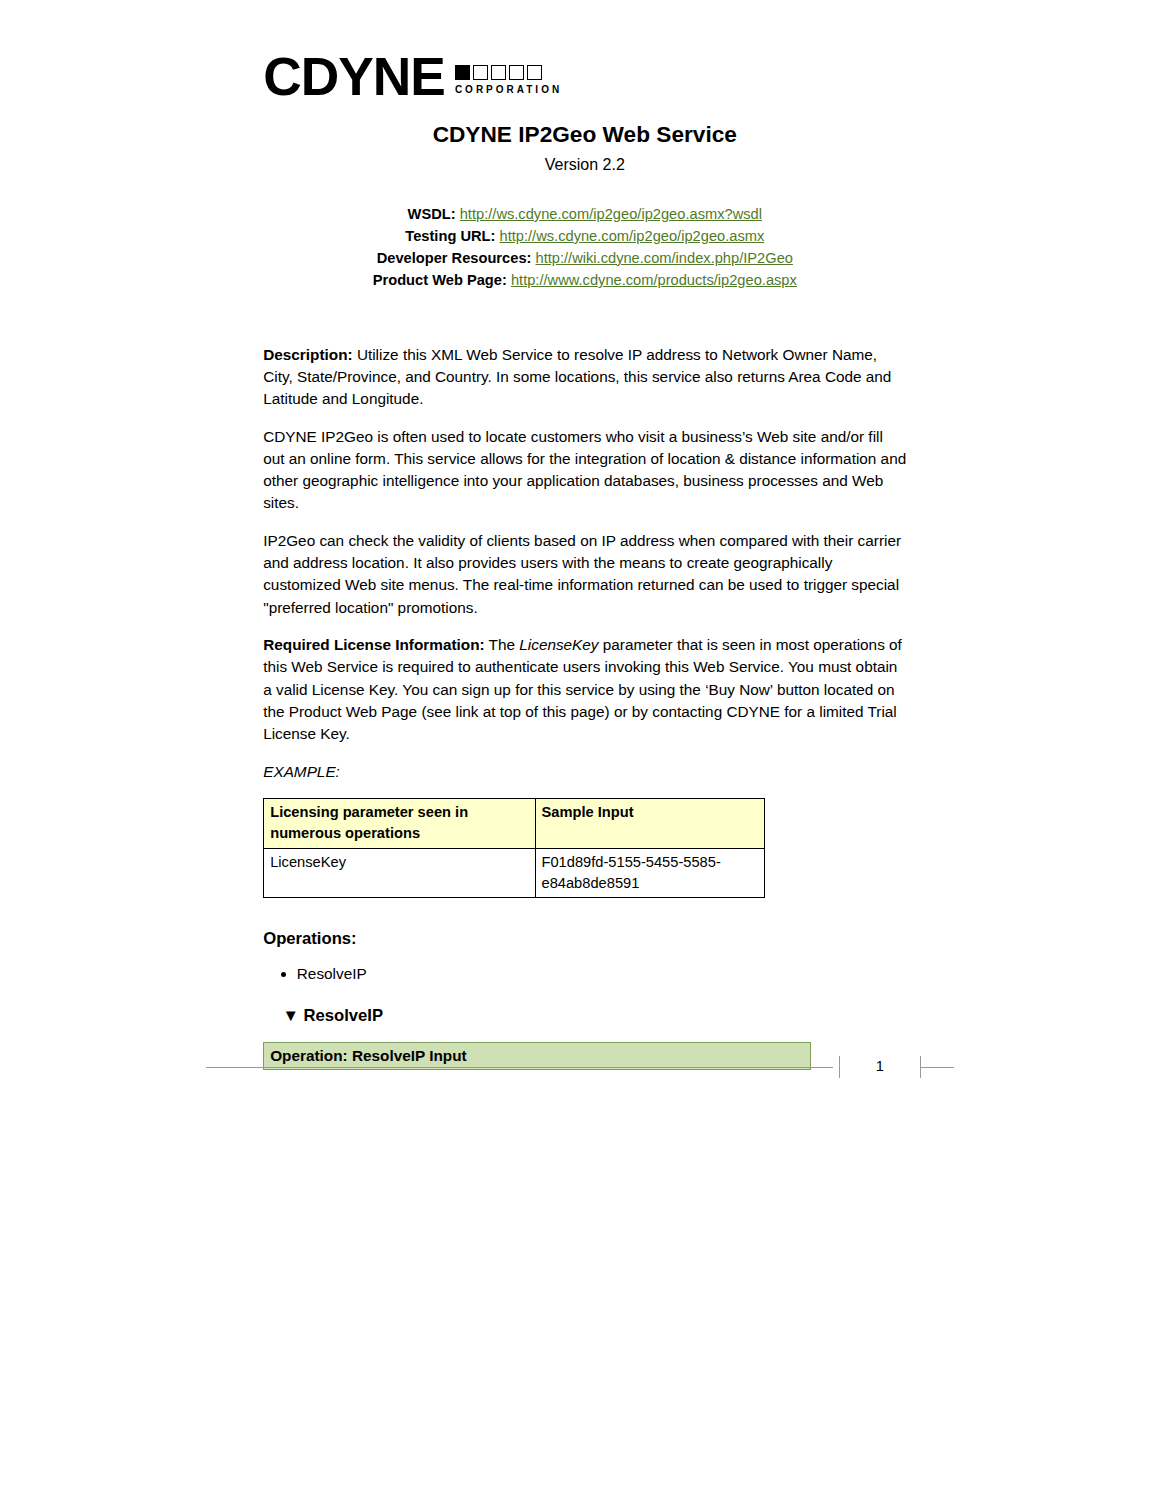CDYNE
CORPORATION
CDYNE IP2Geo Web Service
Version 2.2
WSDL: http://ws.cdyne.com/ip2geo/ip2geo.asmx?wsdl
Testing URL: http://ws.cdyne.com/ip2geo/ip2geo.asmx
Developer Resources: http://wiki.cdyne.com/index.php/IP2Geo
Product Web Page: http://www.cdyne.com/products/ip2geo.aspx
Description: Utilize this XML Web Service to resolve IP address to Network Owner Name, City, State/Province, and Country. In some locations, this service also returns Area Code and Latitude and Longitude.
CDYNE IP2Geo is often used to locate customers who visit a business’s Web site and/or fill out an online form. This service allows for the integration of location & distance information and other geographic intelligence into your application databases, business processes and Web sites.
IP2Geo can check the validity of clients based on IP address when compared with their carrier and address location. It also provides users with the means to create geographically customized Web site menus. The real-time information returned can be used to trigger special "preferred location" promotions.
Required License Information: The LicenseKey parameter that is seen in most operations of this Web Service is required to authenticate users invoking this Web Service. You must obtain a valid License Key. You can sign up for this service by using the ‘Buy Now’ button located on the Product Web Page (see link at top of this page) or by contacting CDYNE for a limited Trial License Key.
EXAMPLE:
| Licensing parameter seen in numerous operations | Sample Input |
| --- | --- |
| LicenseKey | F01d89fd-5155-5455-5585-e84ab8de8591 |
Operations:
ResolveIP
▼ ResolveIP
Operation: ResolveIP Input
1